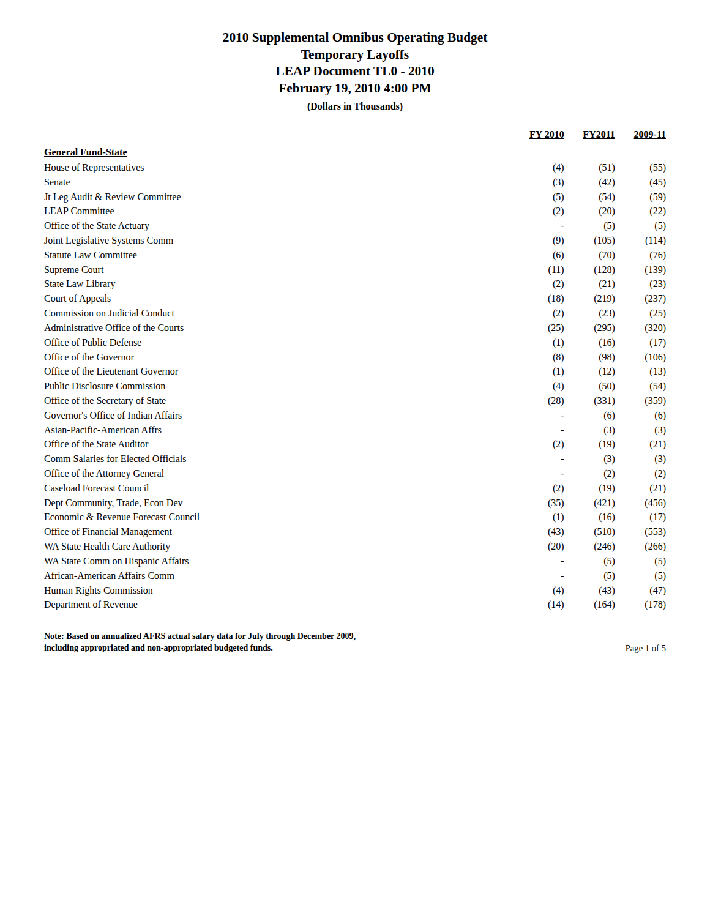2010 Supplemental Omnibus Operating Budget
Temporary Layoffs
LEAP Document TL0 - 2010
February 19, 2010 4:00 PM
(Dollars in Thousands)
| | FY 2010 | FY2011 | 2009-11 |
| --- | --- | --- | --- |
| General Fund-State |
| House of Representatives | (4) | (51) | (55) |
| Senate | (3) | (42) | (45) |
| Jt Leg Audit & Review Committee | (5) | (54) | (59) |
| LEAP Committee | (2) | (20) | (22) |
| Office of the State Actuary | - | (5) | (5) |
| Joint Legislative Systems Comm | (9) | (105) | (114) |
| Statute Law Committee | (6) | (70) | (76) |
| Supreme Court | (11) | (128) | (139) |
| State Law Library | (2) | (21) | (23) |
| Court of Appeals | (18) | (219) | (237) |
| Commission on Judicial Conduct | (2) | (23) | (25) |
| Administrative Office of the Courts | (25) | (295) | (320) |
| Office of Public Defense | (1) | (16) | (17) |
| Office of the Governor | (8) | (98) | (106) |
| Office of the Lieutenant Governor | (1) | (12) | (13) |
| Public Disclosure Commission | (4) | (50) | (54) |
| Office of the Secretary of State | (28) | (331) | (359) |
| Governor's Office of Indian Affairs | - | (6) | (6) |
| Asian-Pacific-American Affrs | - | (3) | (3) |
| Office of the State Auditor | (2) | (19) | (21) |
| Comm Salaries for Elected Officials | - | (3) | (3) |
| Office of the Attorney General | - | (2) | (2) |
| Caseload Forecast Council | (2) | (19) | (21) |
| Dept Community, Trade, Econ Dev | (35) | (421) | (456) |
| Economic & Revenue Forecast Council | (1) | (16) | (17) |
| Office of Financial Management | (43) | (510) | (553) |
| WA State Health Care Authority | (20) | (246) | (266) |
| WA State Comm on Hispanic Affairs | - | (5) | (5) |
| African-American Affairs Comm | - | (5) | (5) |
| Human Rights Commission | (4) | (43) | (47) |
| Department of Revenue | (14) | (164) | (178) |
Note: Based on annualized AFRS actual salary data for July through December 2009,
including appropriated and non-appropriated budgeted funds.
Page 1 of 5